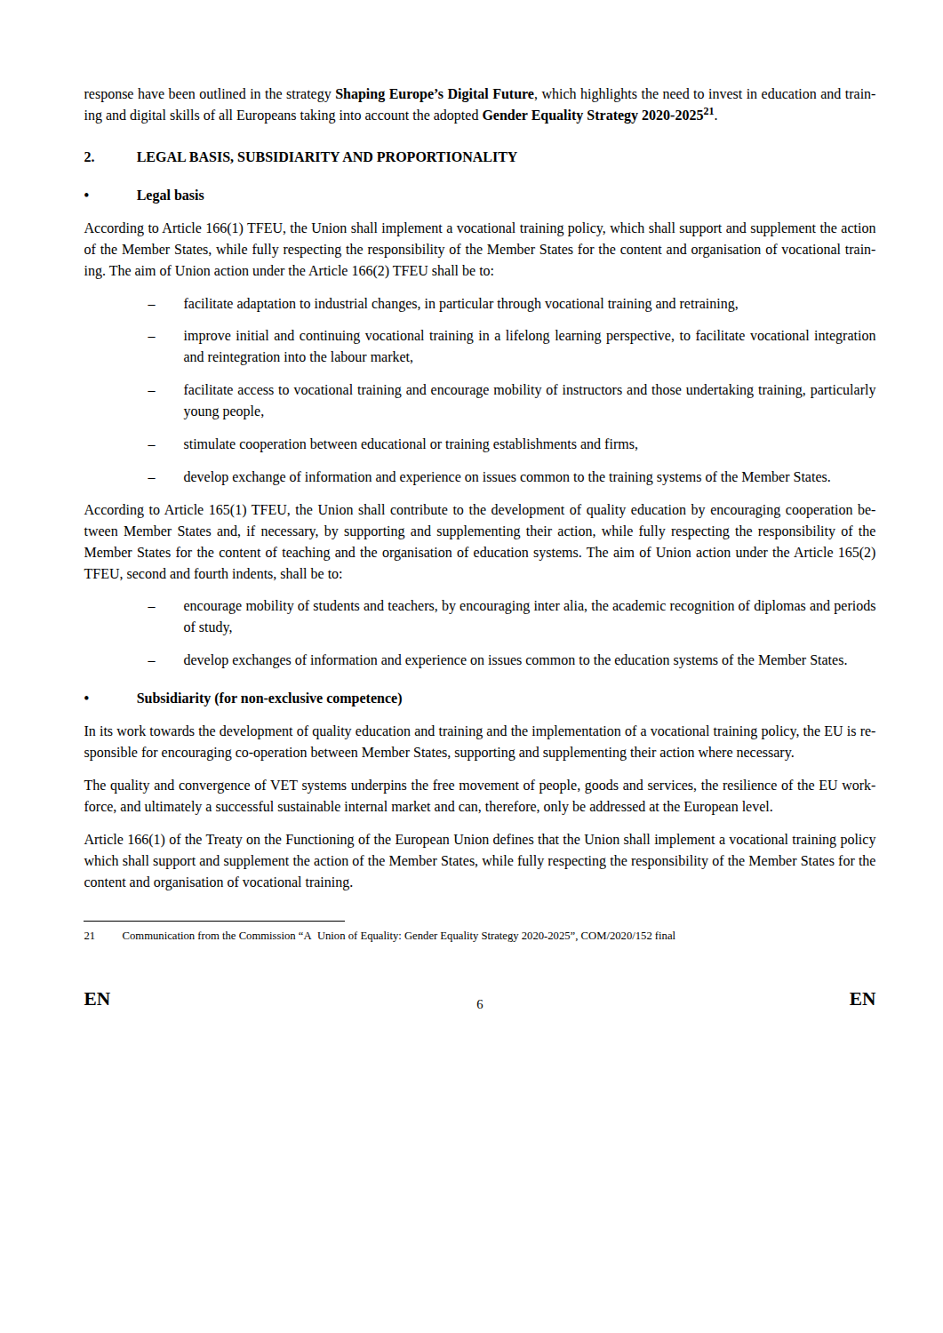response have been outlined in the strategy Shaping Europe’s Digital Future, which highlights the need to invest in education and training and digital skills of all Europeans taking into account the adopted Gender Equality Strategy 2020-202521.
2. LEGAL BASIS, SUBSIDIARITY AND PROPORTIONALITY
• Legal basis
According to Article 166(1) TFEU, the Union shall implement a vocational training policy, which shall support and supplement the action of the Member States, while fully respecting the responsibility of the Member States for the content and organisation of vocational training. The aim of Union action under the Article 166(2) TFEU shall be to:
facilitate adaptation to industrial changes, in particular through vocational training and retraining,
improve initial and continuing vocational training in a lifelong learning perspective, to facilitate vocational integration and reintegration into the labour market,
facilitate access to vocational training and encourage mobility of instructors and those undertaking training, particularly young people,
stimulate cooperation between educational or training establishments and firms,
develop exchange of information and experience on issues common to the training systems of the Member States.
According to Article 165(1) TFEU, the Union shall contribute to the development of quality education by encouraging cooperation between Member States and, if necessary, by supporting and supplementing their action, while fully respecting the responsibility of the Member States for the content of teaching and the organisation of education systems. The aim of Union action under the Article 165(2) TFEU, second and fourth indents, shall be to:
encourage mobility of students and teachers, by encouraging inter alia, the academic recognition of diplomas and periods of study,
develop exchanges of information and experience on issues common to the education systems of the Member States.
• Subsidiarity (for non-exclusive competence)
In its work towards the development of quality education and training and the implementation of a vocational training policy, the EU is responsible for encouraging co-operation between Member States, supporting and supplementing their action where necessary.
The quality and convergence of VET systems underpins the free movement of people, goods and services, the resilience of the EU workforce, and ultimately a successful sustainable internal market and can, therefore, only be addressed at the European level.
Article 166(1) of the Treaty on the Functioning of the European Union defines that the Union shall implement a vocational training policy which shall support and supplement the action of the Member States, while fully respecting the responsibility of the Member States for the content and organisation of vocational training.
21 Communication from the Commission “A Union of Equality: Gender Equality Strategy 2020-2025”, COM/2020/152 final
EN 6 EN